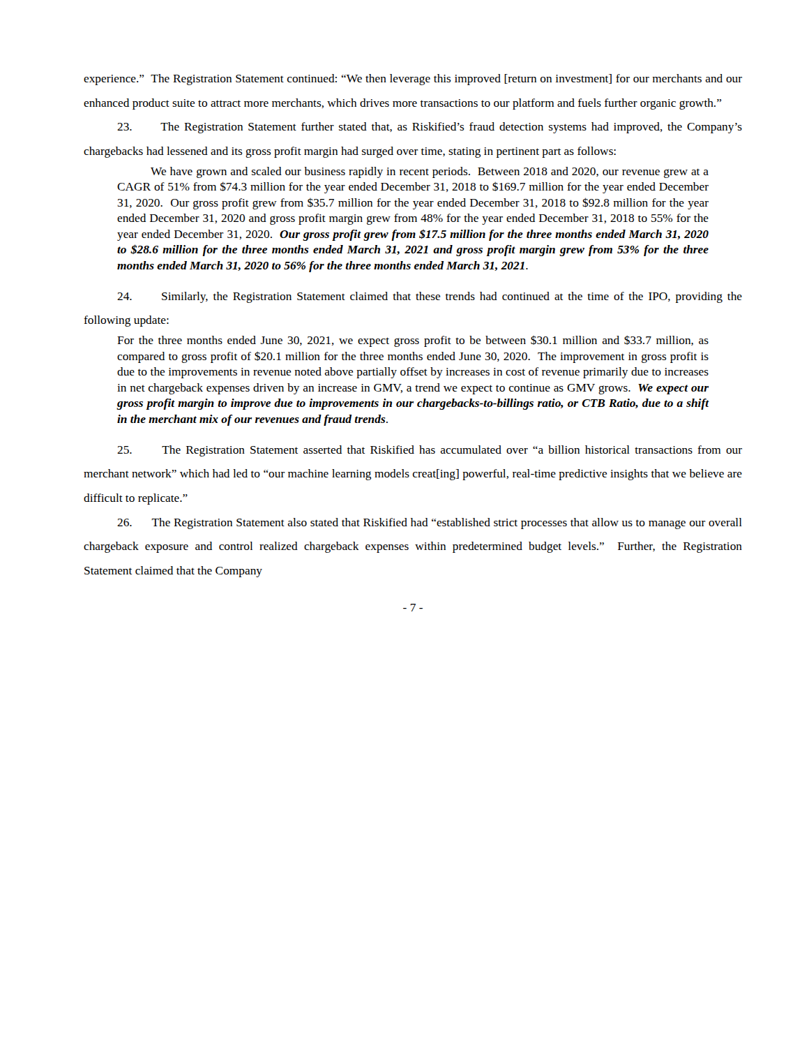experience.” The Registration Statement continued: “We then leverage this improved [return on investment] for our merchants and our enhanced product suite to attract more merchants, which drives more transactions to our platform and fuels further organic growth.”
23. The Registration Statement further stated that, as Riskified’s fraud detection systems had improved, the Company’s chargebacks had lessened and its gross profit margin had surged over time, stating in pertinent part as follows:
We have grown and scaled our business rapidly in recent periods. Between 2018 and 2020, our revenue grew at a CAGR of 51% from $74.3 million for the year ended December 31, 2018 to $169.7 million for the year ended December 31, 2020. Our gross profit grew from $35.7 million for the year ended December 31, 2018 to $92.8 million for the year ended December 31, 2020 and gross profit margin grew from 48% for the year ended December 31, 2018 to 55% for the year ended December 31, 2020. Our gross profit grew from $17.5 million for the three months ended March 31, 2020 to $28.6 million for the three months ended March 31, 2021 and gross profit margin grew from 53% for the three months ended March 31, 2020 to 56% for the three months ended March 31, 2021.
24. Similarly, the Registration Statement claimed that these trends had continued at the time of the IPO, providing the following update:
For the three months ended June 30, 2021, we expect gross profit to be between $30.1 million and $33.7 million, as compared to gross profit of $20.1 million for the three months ended June 30, 2020. The improvement in gross profit is due to the improvements in revenue noted above partially offset by increases in cost of revenue primarily due to increases in net chargeback expenses driven by an increase in GMV, a trend we expect to continue as GMV grows. We expect our gross profit margin to improve due to improvements in our chargebacks-to-billings ratio, or CTB Ratio, due to a shift in the merchant mix of our revenues and fraud trends.
25. The Registration Statement asserted that Riskified has accumulated over “a billion historical transactions from our merchant network” which had led to “our machine learning models creat[ing] powerful, real-time predictive insights that we believe are difficult to replicate.”
26. The Registration Statement also stated that Riskified had “established strict processes that allow us to manage our overall chargeback exposure and control realized chargeback expenses within predetermined budget levels.” Further, the Registration Statement claimed that the Company
- 7 -